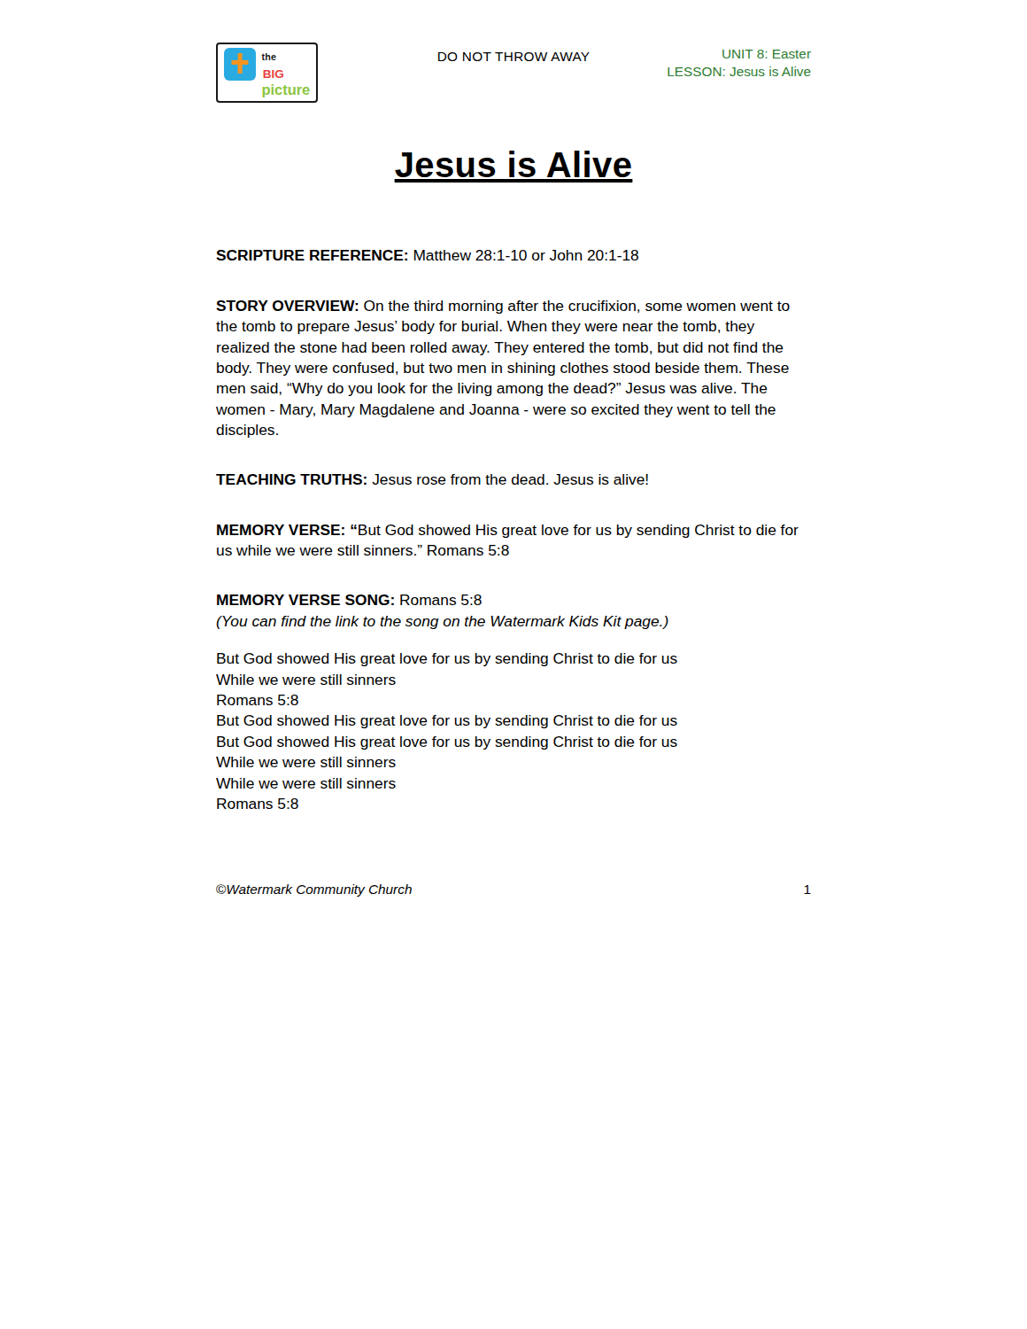the BIG picture
DO NOT THROW AWAY
UNIT 8: Easter
LESSON: Jesus is Alive
Jesus is Alive
SCRIPTURE REFERENCE: Matthew 28:1-10 or John 20:1-18
STORY OVERVIEW: On the third morning after the crucifixion, some women went to the tomb to prepare Jesus’ body for burial. When they were near the tomb, they realized the stone had been rolled away. They entered the tomb, but did not find the body. They were confused, but two men in shining clothes stood beside them. These men said, “Why do you look for the living among the dead?” Jesus was alive. The women - Mary, Mary Magdalene and Joanna - were so excited they went to tell the disciples.
TEACHING TRUTHS: Jesus rose from the dead. Jesus is alive!
MEMORY VERSE: “But God showed His great love for us by sending Christ to die for us while we were still sinners.” Romans 5:8
MEMORY VERSE SONG: Romans 5:8
(You can find the link to the song on the Watermark Kids Kit page.)
But God showed His great love for us by sending Christ to die for us While we were still sinners Romans 5:8 But God showed His great love for us by sending Christ to die for us But God showed His great love for us by sending Christ to die for us While we were still sinners While we were still sinners Romans 5:8
©Watermark Community Church
1